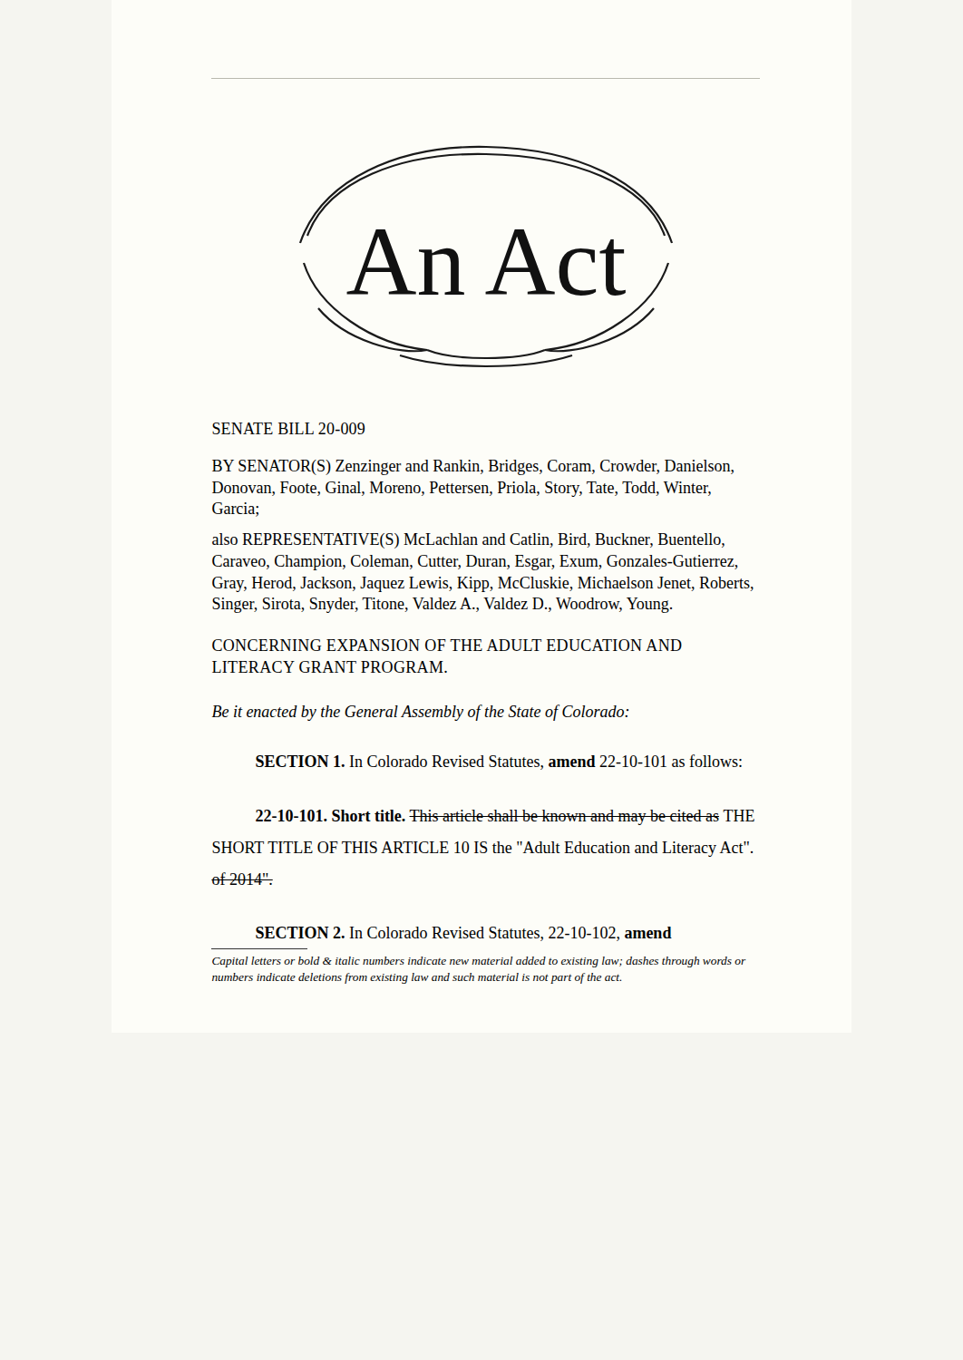An Act
SENATE BILL 20-009
BY SENATOR(S) Zenzinger and Rankin, Bridges, Coram, Crowder, Danielson, Donovan, Foote, Ginal, Moreno, Pettersen, Priola, Story, Tate, Todd, Winter, Garcia;
also REPRESENTATIVE(S) McLachlan and Catlin, Bird, Buckner, Buentello, Caraveo, Champion, Coleman, Cutter, Duran, Esgar, Exum, Gonzales-Gutierrez, Gray, Herod, Jackson, Jaquez Lewis, Kipp, McCluskie, Michaelson Jenet, Roberts, Singer, Sirota, Snyder, Titone, Valdez A., Valdez D., Woodrow, Young.
CONCERNING EXPANSION OF THE ADULT EDUCATION AND LITERACY GRANT PROGRAM.
Be it enacted by the General Assembly of the State of Colorado:
SECTION 1. In Colorado Revised Statutes, amend 22-10-101 as follows:
22-10-101. Short title. This article shall be known and may be cited as THE SHORT TITLE OF THIS ARTICLE 10 IS the "Adult Education and Literacy Act". of 2014".
SECTION 2. In Colorado Revised Statutes, 22-10-102, amend
Capital letters or bold & italic numbers indicate new material added to existing law; dashes through words or numbers indicate deletions from existing law and such material is not part of the act.